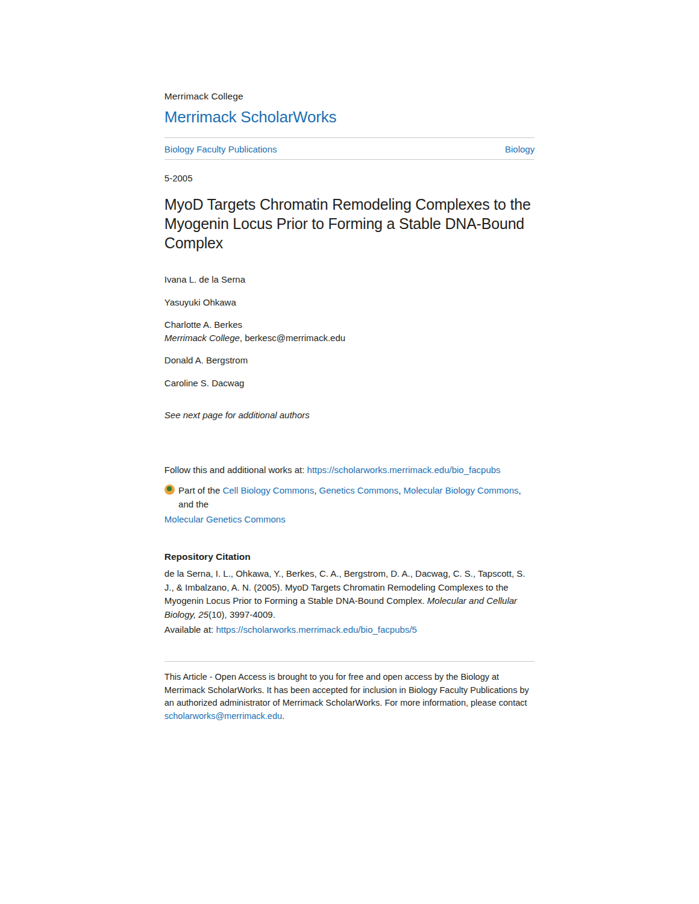Merrimack College
Merrimack ScholarWorks
Biology Faculty Publications Biology
5-2005
MyoD Targets Chromatin Remodeling Complexes to the Myogenin Locus Prior to Forming a Stable DNA-Bound Complex
Ivana L. de la Serna
Yasuyuki Ohkawa
Charlotte A. Berkes
Merrimack College, berkesc@merrimack.edu
Donald A. Bergstrom
Caroline S. Dacwag
See next page for additional authors
Follow this and additional works at: https://scholarworks.merrimack.edu/bio_facpubs
Part of the Cell Biology Commons, Genetics Commons, Molecular Biology Commons, and the
Molecular Genetics Commons
Repository Citation
de la Serna, I. L., Ohkawa, Y., Berkes, C. A., Bergstrom, D. A., Dacwag, C. S., Tapscott, S. J., & Imbalzano, A. N. (2005). MyoD Targets Chromatin Remodeling Complexes to the Myogenin Locus Prior to Forming a Stable DNA-Bound Complex. Molecular and Cellular Biology, 25(10), 3997-4009.
Available at: https://scholarworks.merrimack.edu/bio_facpubs/5
This Article - Open Access is brought to you for free and open access by the Biology at Merrimack ScholarWorks. It has been accepted for inclusion in Biology Faculty Publications by an authorized administrator of Merrimack ScholarWorks. For more information, please contact scholarworks@merrimack.edu.